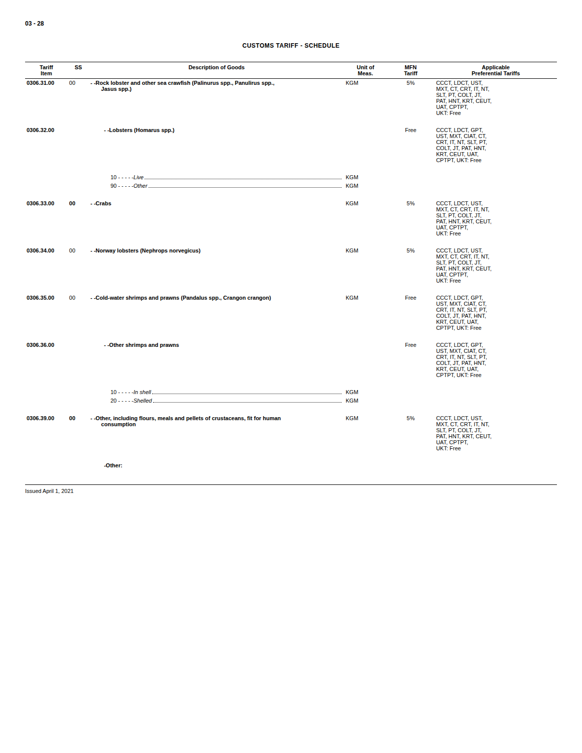03 - 28
CUSTOMS TARIFF - SCHEDULE
| Tariff Item | SS | Description of Goods | Unit of Meas. | MFN Tariff | Applicable Preferential Tariffs |
| --- | --- | --- | --- | --- | --- |
| 0306.31.00 | 00 | - -Rock lobster and other sea crawfish (Palinurus spp., Panulirus spp., Jasus spp.) | KGM | 5% | CCCT, LDCT, UST, MXT, CT, CRT, IT, NT, SLT, PT, COLT, JT, PAT, HNT, KRT, CEUT, UAT, CPTPT, UKT: Free |
| 0306.32.00 | | - -Lobsters (Homarus spp.) | | Free | CCCT, LDCT, GPT, UST, MXT, CIAT, CT, CRT, IT, NT, SLT, PT, COLT, JT, PAT, HNT, KRT, CEUT, UAT, CPTPT, UKT: Free |
| | | 10 - - - - - Live | KGM | | |
| | | 90 - - - - - Other | KGM | | |
| 0306.33.00 | 00 | - -Crabs | KGM | 5% | CCCT, LDCT, UST, MXT, CT, CRT, IT, NT, SLT, PT, COLT, JT, PAT, HNT, KRT, CEUT, UAT, CPTPT, UKT: Free |
| 0306.34.00 | 00 | - -Norway lobsters (Nephrops norvegicus) | KGM | 5% | CCCT, LDCT, UST, MXT, CT, CRT, IT, NT, SLT, PT, COLT, JT, PAT, HNT, KRT, CEUT, UAT, CPTPT, UKT: Free |
| 0306.35.00 | 00 | - -Cold-water shrimps and prawns (Pandalus spp., Crangon crangon) | KGM | Free | CCCT, LDCT, GPT, UST, MXT, CIAT, CT, CRT, IT, NT, SLT, PT, COLT, JT, PAT, HNT, KRT, CEUT, UAT, CPTPT, UKT: Free |
| 0306.36.00 | | - -Other shrimps and prawns | | Free | CCCT, LDCT, GPT, UST, MXT, CIAT, CT, CRT, IT, NT, SLT, PT, COLT, JT, PAT, HNT, KRT, CEUT, UAT, CPTPT, UKT: Free |
| | | 10 - - - - - In shell | KGM | | |
| | | 20 - - - - - Shelled | KGM | | |
| 0306.39.00 | 00 | - -Other, including flours, meals and pellets of crustaceans, fit for human consumption | KGM | 5% | CCCT, LDCT, UST, MXT, CT, CRT, IT, NT, SLT, PT, COLT, JT, PAT, HNT, KRT, CEUT, UAT, CPTPT, UKT: Free |
| | | -Other: | | | |
Issued April 1, 2021